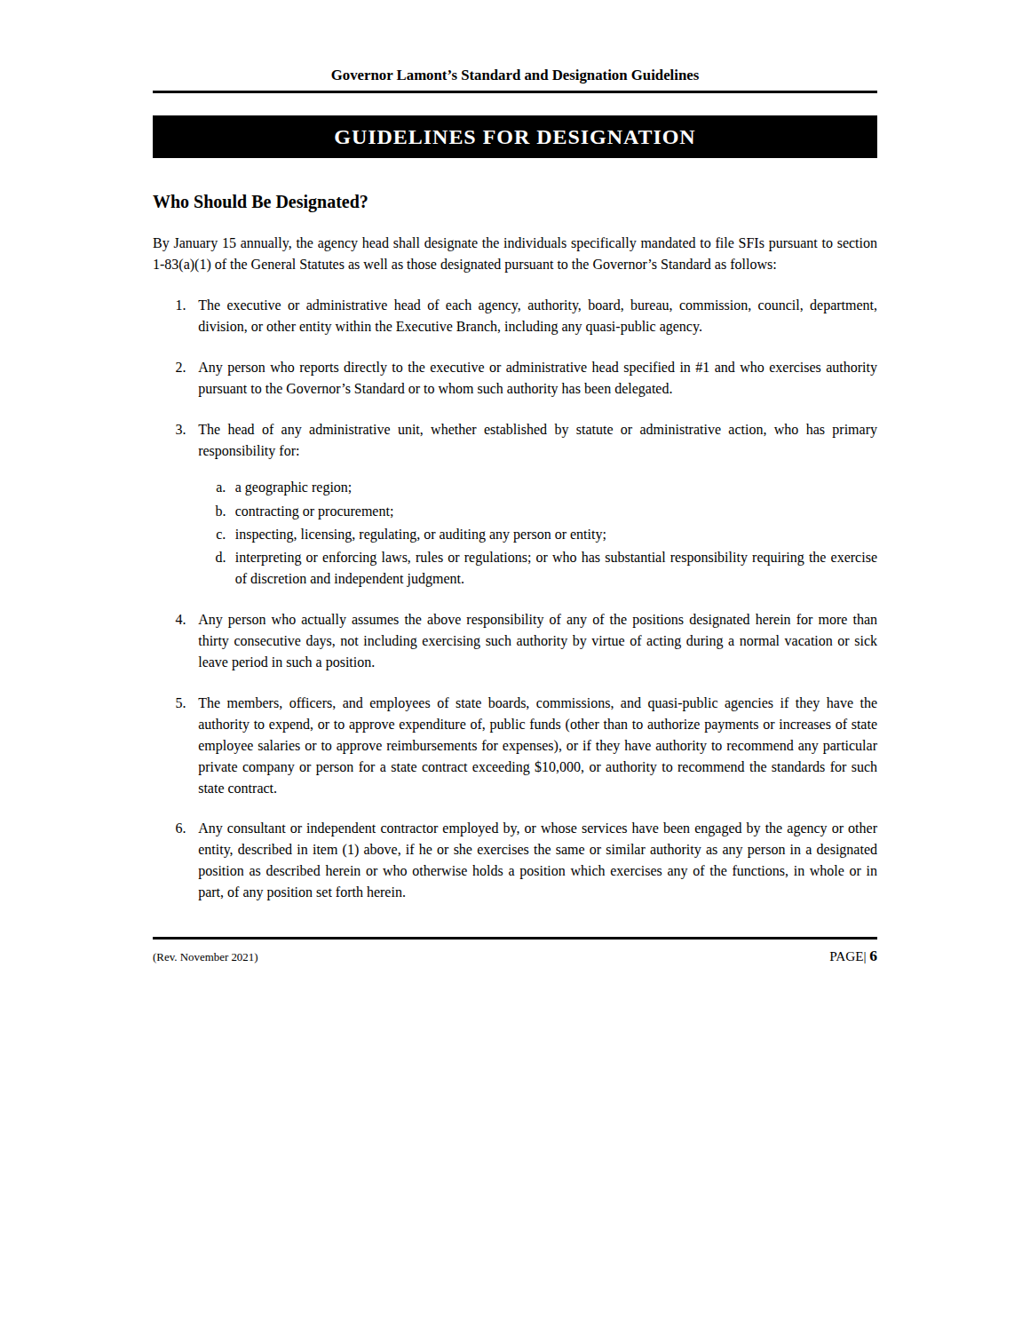Governor Lamont’s Standard and Designation Guidelines
GUIDELINES FOR DESIGNATION
Who Should Be Designated?
By January 15 annually, the agency head shall designate the individuals specifically mandated to file SFIs pursuant to section 1-83(a)(1) of the General Statutes as well as those designated pursuant to the Governor’s Standard as follows:
The executive or administrative head of each agency, authority, board, bureau, commission, council, department, division, or other entity within the Executive Branch, including any quasi-public agency.
Any person who reports directly to the executive or administrative head specified in #1 and who exercises authority pursuant to the Governor’s Standard or to whom such authority has been delegated.
The head of any administrative unit, whether established by statute or administrative action, who has primary responsibility for:
a geographic region;
contracting or procurement;
inspecting, licensing, regulating, or auditing any person or entity;
interpreting or enforcing laws, rules or regulations; or who has substantial responsibility requiring the exercise of discretion and independent judgment.
Any person who actually assumes the above responsibility of any of the positions designated herein for more than thirty consecutive days, not including exercising such authority by virtue of acting during a normal vacation or sick leave period in such a position.
The members, officers, and employees of state boards, commissions, and quasi-public agencies if they have the authority to expend, or to approve expenditure of, public funds (other than to authorize payments or increases of state employee salaries or to approve reimbursements for expenses), or if they have authority to recommend any particular private company or person for a state contract exceeding $10,000, or authority to recommend the standards for such state contract.
Any consultant or independent contractor employed by, or whose services have been engaged by the agency or other entity, described in item (1) above, if he or she exercises the same or similar authority as any person in a designated position as described herein or who otherwise holds a position which exercises any of the functions, in whole or in part, of any position set forth herein.
(Rev. November 2021) PAGE| 6